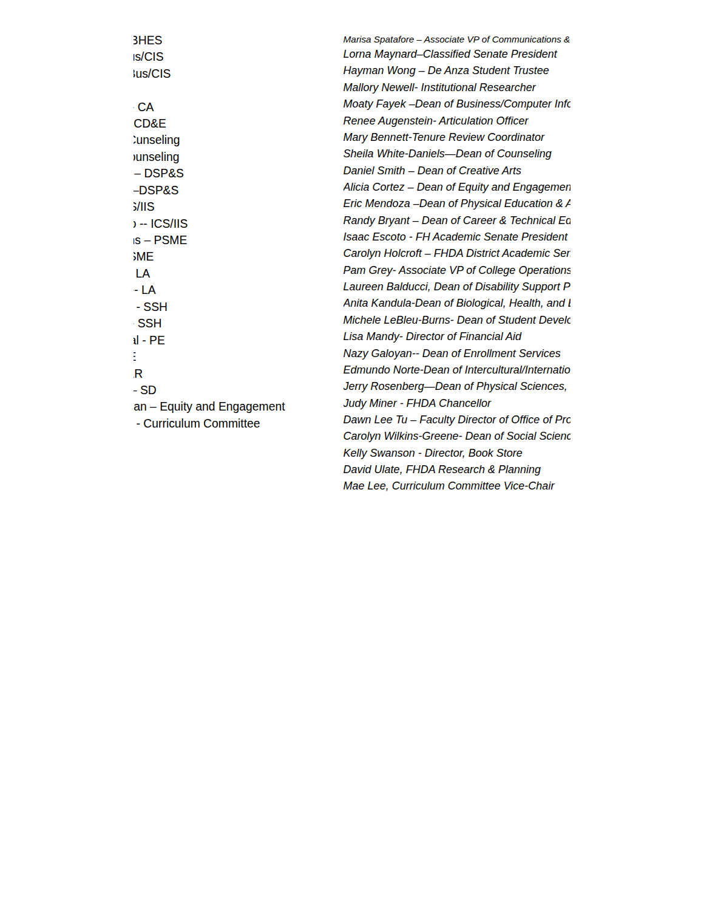| – BHES Bus/CIS · Bus/CIS A n - CA s -CD&E - Cunseling Counseling ar – DSP&S n—DSP&S CS/IIS ido -- ICS/IIS llins – PSME PSME r-- LA e -- LA as - SSH n - SSH igal - PE PE · LR n – SD fman – Equity and Engagement iry - Curriculum Committee | Marisa Spatafore – Associate VP of Communications & Exter Lorna Maynard–Classified Senate President Hayman Wong – De Anza Student Trustee Mallory Newell- Institutional Researcher Moaty Fayek –Dean of Business/Computer Info Systems Renee Augenstein- Articulation Officer Mary Bennett-Tenure Review Coordinator Sheila White-Daniels—Dean of Counseling Daniel Smith – Dean of Creative Arts Alicia Cortez – Dean of Equity and Engagement Eric Mendoza –Dean of Physical Education & Athletics Randy Bryant – Dean of Career & Technical Education (C Isaac Escoto - FH Academic Senate President Carolyn Holcroft – FHDA District Academic Senate Presid Pam Grey- Associate VP of College Operations Laureen Balducci, Dean of Disability Support Programs & Anita Kandula-Dean of Biological, Health, and Environme Michele LeBleu-Burns- Dean of Student Development/EO Lisa Mandy- Director of Financial Aid Nazy Galoyan-- Dean of Enrollment Services Edmundo Norte-Dean of Intercultural/International Studies Jerry Rosenberg—Dean of Physical Sciences, Math & En Judy Miner - FHDA Chancellor Dawn Lee Tu – Faculty Director of Office of Professional I Carolyn Wilkins-Greene- Dean of Social Sciences and Hu Kelly Swanson - Director, Book Store David Ulate, FHDA Research & Planning Mae Lee, Curriculum Committee Vice-Chair |